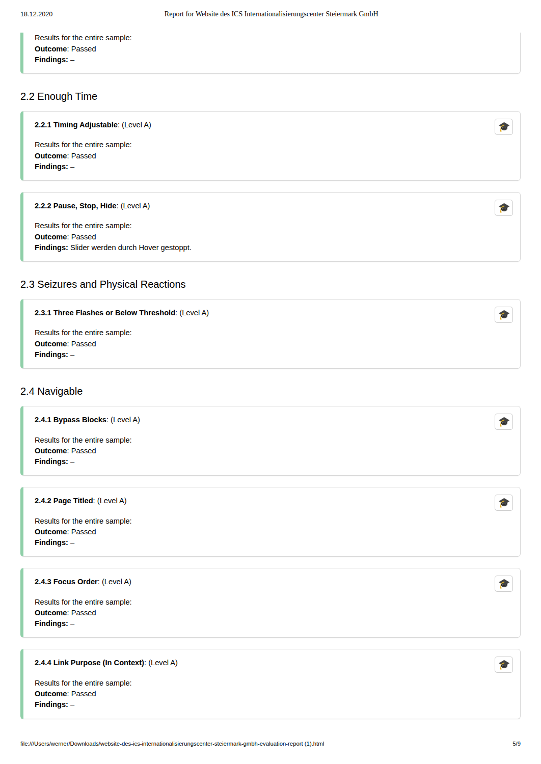18.12.2020 Report for Website des ICS Internationalisierungscenter Steiermark GmbH
Results for the entire sample:
Outcome: Passed
Findings: –
2.2 Enough Time
🎓
2.2.1 Timing Adjustable: (Level A)
Results for the entire sample:
Outcome: Passed
Findings: –
🎓
2.2.2 Pause, Stop, Hide: (Level A)
Results for the entire sample:
Outcome: Passed
Findings: Slider werden durch Hover gestoppt.
2.3 Seizures and Physical Reactions
🎓
2.3.1 Three Flashes or Below Threshold: (Level A)
Results for the entire sample:
Outcome: Passed
Findings: –
2.4 Navigable
🎓
2.4.1 Bypass Blocks: (Level A)
Results for the entire sample:
Outcome: Passed
Findings: –
🎓
2.4.2 Page Titled: (Level A)
Results for the entire sample:
Outcome: Passed
Findings: –
🎓
2.4.3 Focus Order: (Level A)
Results for the entire sample:
Outcome: Passed
Findings: –
🎓
2.4.4 Link Purpose (In Context): (Level A)
Results for the entire sample:
Outcome: Passed
Findings: –
file:///Users/werner/Downloads/website-des-ics-internationalisierungscenter-steiermark-gmbh-evaluation-report (1).html 5/9